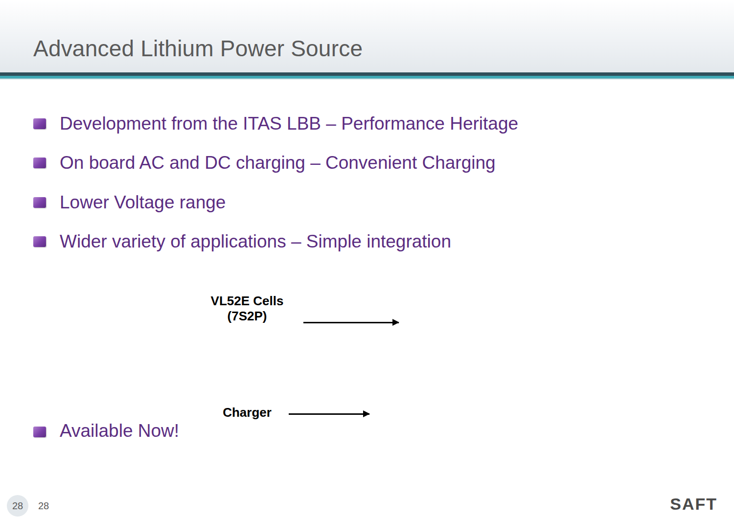Advanced Lithium Power Source
Development from the ITAS LBB – Performance Heritage
On board AC and DC charging – Convenient Charging
Lower Voltage range
Wider variety of applications – Simple integration
Available Now!
VL52E Cells
(7S2P)
Charger
28
28
SAFT